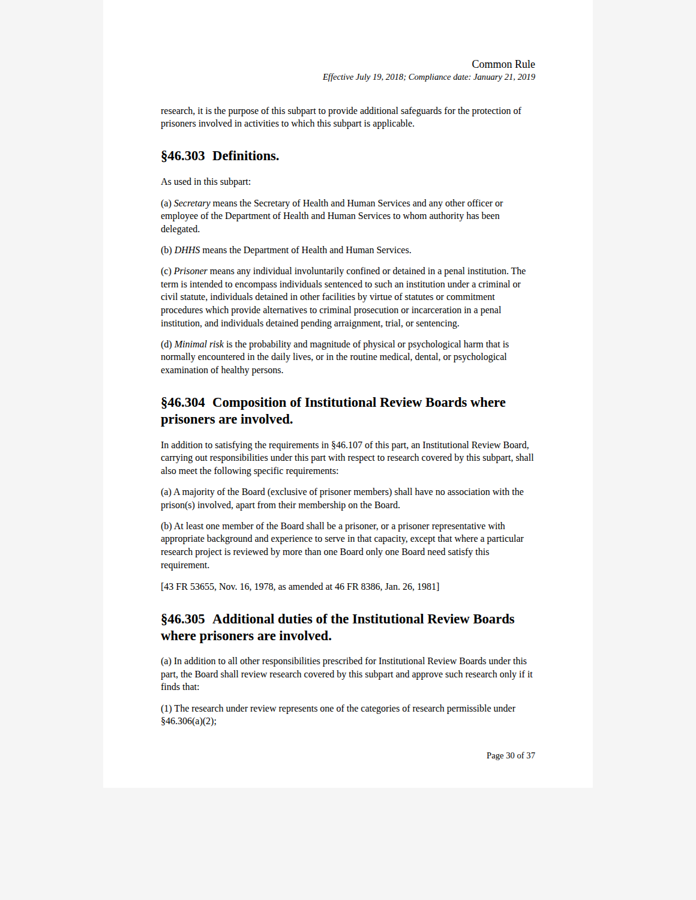Common Rule Effective July 19, 2018; Compliance date: January 21, 2019
research, it is the purpose of this subpart to provide additional safeguards for the protection of prisoners involved in activities to which this subpart is applicable.
§46.303 Definitions.
As used in this subpart:
(a) Secretary means the Secretary of Health and Human Services and any other officer or employee of the Department of Health and Human Services to whom authority has been delegated.
(b) DHHS means the Department of Health and Human Services.
(c) Prisoner means any individual involuntarily confined or detained in a penal institution. The term is intended to encompass individuals sentenced to such an institution under a criminal or civil statute, individuals detained in other facilities by virtue of statutes or commitment procedures which provide alternatives to criminal prosecution or incarceration in a penal institution, and individuals detained pending arraignment, trial, or sentencing.
(d) Minimal risk is the probability and magnitude of physical or psychological harm that is normally encountered in the daily lives, or in the routine medical, dental, or psychological examination of healthy persons.
§46.304 Composition of Institutional Review Boards where prisoners are involved.
In addition to satisfying the requirements in §46.107 of this part, an Institutional Review Board, carrying out responsibilities under this part with respect to research covered by this subpart, shall also meet the following specific requirements:
(a) A majority of the Board (exclusive of prisoner members) shall have no association with the prison(s) involved, apart from their membership on the Board.
(b) At least one member of the Board shall be a prisoner, or a prisoner representative with appropriate background and experience to serve in that capacity, except that where a particular research project is reviewed by more than one Board only one Board need satisfy this requirement.
[43 FR 53655, Nov. 16, 1978, as amended at 46 FR 8386, Jan. 26, 1981]
§46.305 Additional duties of the Institutional Review Boards where prisoners are involved.
(a) In addition to all other responsibilities prescribed for Institutional Review Boards under this part, the Board shall review research covered by this subpart and approve such research only if it finds that:
(1) The research under review represents one of the categories of research permissible under §46.306(a)(2);
Page 30 of 37